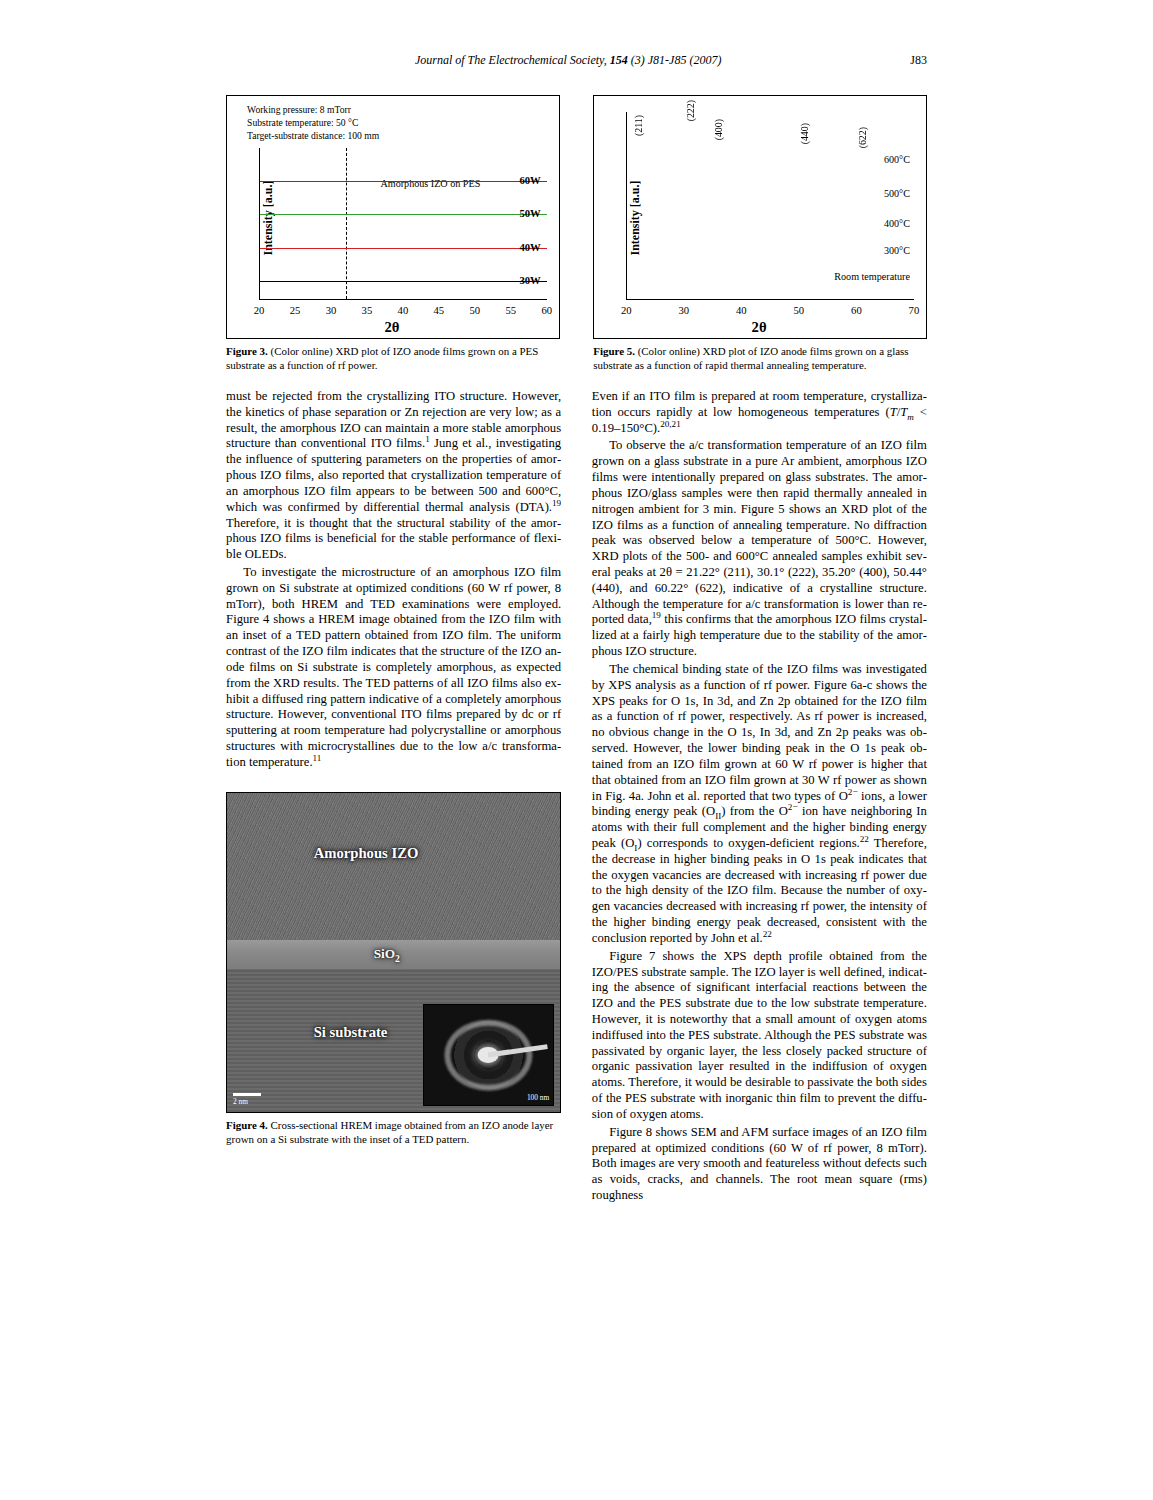Journal of The Electrochemical Society, 154 (3) J81-J85 (2007)
J83
Working pressure: 8 mTorr
Substrate temperature: 50 °C
Target-substrate distance: 100 mm
Intensity [a.u.]
Amorphous IZO on PES
60W
50W
40W
30W
20 25 30 35 40 45 50 55 60
2θ
Figure 3. (Color online) XRD plot of IZO anode films grown on a PES substrate as a function of rf power.
Intensity [a.u.]
(211)
(222)
(400)
(440)
(622)
600°C
500°C
400°C
300°C
Room temperature
20 30 40 50 60 70
2θ
Figure 5. (Color online) XRD plot of IZO anode films grown on a glass substrate as a function of rapid thermal annealing temperature.
must be rejected from the crystallizing ITO structure. However, the kinetics of phase separation or Zn rejection are very low; as a result, the amorphous IZO can maintain a more stable amorphous structure than conventional ITO films.1 Jung et al., investigating the influence of sputtering parameters on the properties of amorphous IZO films, also reported that crystallization temperature of an amorphous IZO film appears to be between 500 and 600°C, which was confirmed by differential thermal analysis (DTA).19 Therefore, it is thought that the structural stability of the amorphous IZO films is beneficial for the stable performance of flexible OLEDs.
To investigate the microstructure of an amorphous IZO film grown on Si substrate at optimized conditions (60 W rf power, 8 mTorr), both HREM and TED examinations were employed. Figure 4 shows a HREM image obtained from the IZO film with an inset of a TED pattern obtained from IZO film. The uniform contrast of the IZO film indicates that the structure of the IZO anode films on Si substrate is completely amorphous, as expected from the XRD results. The TED patterns of all IZO films also exhibit a diffused ring pattern indicative of a completely amorphous structure. However, conventional ITO films prepared by dc or rf sputtering at room temperature had polycrystalline or amorphous structures with microcrystallines due to the low a/c transformation temperature.11
Amorphous IZO
SiO2
Si substrate
100 nm
2 nm
Figure 4. Cross-sectional HREM image obtained from an IZO anode layer grown on a Si substrate with the inset of a TED pattern.
Even if an ITO film is prepared at room temperature, crystallization occurs rapidly at low homogeneous temperatures (T/Tm < 0.19–150°C).20,21
To observe the a/c transformation temperature of an IZO film grown on a glass substrate in a pure Ar ambient, amorphous IZO films were intentionally prepared on glass substrates. The amorphous IZO/glass samples were then rapid thermally annealed in nitrogen ambient for 3 min. Figure 5 shows an XRD plot of the IZO films as a function of annealing temperature. No diffraction peak was observed below a temperature of 500°C. However, XRD plots of the 500- and 600°C annealed samples exhibit several peaks at 2θ = 21.22° (211), 30.1° (222), 35.20° (400), 50.44° (440), and 60.22° (622), indicative of a crystalline structure. Although the temperature for a/c transformation is lower than reported data,19 this confirms that the amorphous IZO films crystallized at a fairly high temperature due to the stability of the amorphous IZO structure.
The chemical binding state of the IZO films was investigated by XPS analysis as a function of rf power. Figure 6a-c shows the XPS peaks for O 1s, In 3d, and Zn 2p obtained for the IZO film as a function of rf power, respectively. As rf power is increased, no obvious change in the O 1s, In 3d, and Zn 2p peaks was observed. However, the lower binding peak in the O 1s peak obtained from an IZO film grown at 60 W rf power is higher that that obtained from an IZO film grown at 30 W rf power as shown in Fig. 4a. John et al. reported that two types of O2− ions, a lower binding energy peak (OII) from the O2− ion have neighboring In atoms with their full complement and the higher binding energy peak (OI) corresponds to oxygen-deficient regions.22 Therefore, the decrease in higher binding peaks in O 1s peak indicates that the oxygen vacancies are decreased with increasing rf power due to the high density of the IZO film. Because the number of oxygen vacancies decreased with increasing rf power, the intensity of the higher binding energy peak decreased, consistent with the conclusion reported by John et al.22
Figure 7 shows the XPS depth profile obtained from the IZO/PES substrate sample. The IZO layer is well defined, indicating the absence of significant interfacial reactions between the IZO and the PES substrate due to the low substrate temperature. However, it is noteworthy that a small amount of oxygen atoms indiffused into the PES substrate. Although the PES substrate was passivated by organic layer, the less closely packed structure of organic passivation layer resulted in the indiffusion of oxygen atoms. Therefore, it would be desirable to passivate the both sides of the PES substrate with inorganic thin film to prevent the diffusion of oxygen atoms.
Figure 8 shows SEM and AFM surface images of an IZO film prepared at optimized conditions (60 W of rf power, 8 mTorr). Both images are very smooth and featureless without defects such as voids, cracks, and channels. The root mean square (rms) roughness